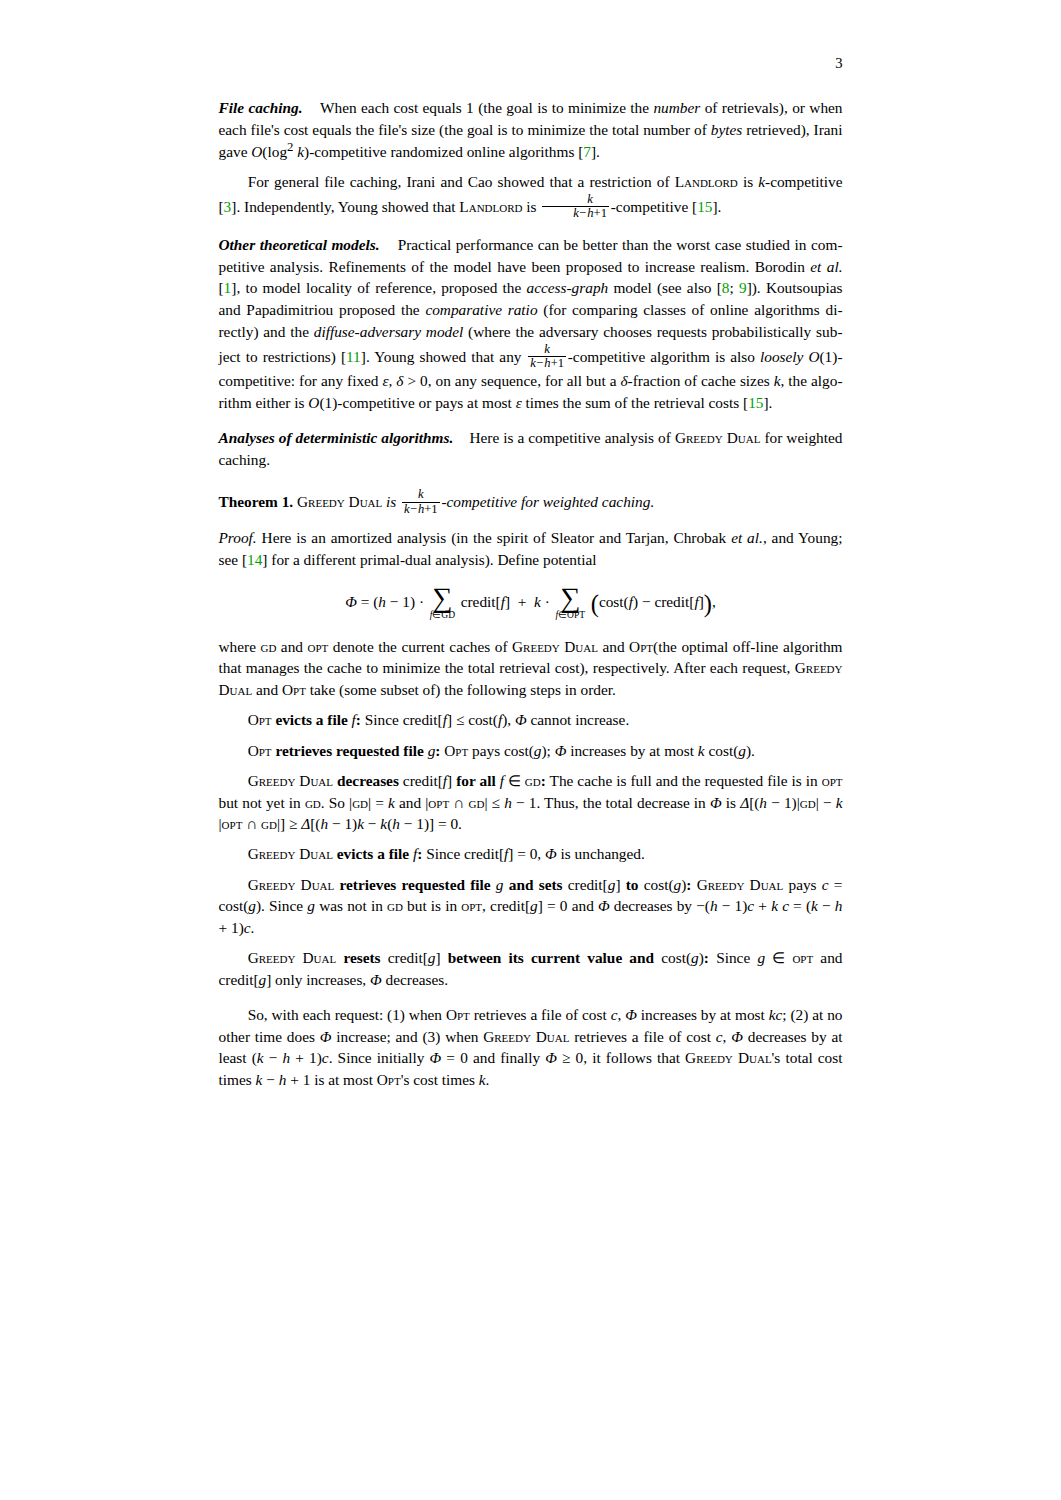3
File caching. When each cost equals 1 (the goal is to minimize the number of retrievals), or when each file's cost equals the file's size (the goal is to minimize the total number of bytes retrieved), Irani gave O(log2 k)-competitive randomized online algorithms [7].
For general file caching, Irani and Cao showed that a restriction of Landlord is k-competitive [3]. Independently, Young showed that Landlord is kk−h+1-competitive [15].
Other theoretical models. Practical performance can be better than the worst case studied in competitive analysis. Refinements of the model have been proposed to increase realism. Borodin et al. [1], to model locality of reference, proposed the access-graph model (see also [8; 9]). Koutsoupias and Papadimitriou proposed the comparative ratio (for comparing classes of online algorithms directly) and the diffuse-adversary model (where the adversary chooses requests probabilistically subject to restrictions) [11]. Young showed that any kk−h+1-competitive algorithm is also loosely O(1)-competitive: for any fixed ε, δ > 0, on any sequence, for all but a δ-fraction of cache sizes k, the algorithm either is O(1)-competitive or pays at most ε times the sum of the retrieval costs [15].
Analyses of deterministic algorithms. Here is a competitive analysis of Greedy Dual for weighted caching.
Theorem 1. Greedy Dual is kk−h+1-competitive for weighted caching.
Proof. Here is an amortized analysis (in the spirit of Sleator and Tarjan, Chrobak et al., and Young; see [14] for a different primal-dual analysis). Define potential
Φ = (h − 1) · ∑f∈GD credit[f] + k · ∑f∈OPT (cost(f) − credit[f]),
where gd and opt denote the current caches of Greedy Dual and Opt(the optimal off-line algorithm that manages the cache to minimize the total retrieval cost), respectively. After each request, Greedy Dual and Opt take (some subset of) the following steps in order.
Opt evicts a file f: Since credit[f] ≤ cost(f), Φ cannot increase.
Opt retrieves requested file g: Opt pays cost(g); Φ increases by at most k cost(g).
Greedy Dual decreases credit[f] for all f ∈ gd: The cache is full and the requested file is in opt but not yet in gd. So |gd| = k and |opt ∩ gd| ≤ h − 1. Thus, the total decrease in Φ is Δ[(h − 1)|gd| − k |opt ∩ gd|] ≥ Δ[(h − 1)k − k(h − 1)] = 0.
Greedy Dual evicts a file f: Since credit[f] = 0, Φ is unchanged.
Greedy Dual retrieves requested file g and sets credit[g] to cost(g): Greedy Dual pays c = cost(g). Since g was not in gd but is in opt, credit[g] = 0 and Φ decreases by −(h − 1)c + k c = (k − h + 1)c.
Greedy Dual resets credit[g] between its current value and cost(g): Since g ∈ opt and credit[g] only increases, Φ decreases.
So, with each request: (1) when Opt retrieves a file of cost c, Φ increases by at most kc; (2) at no other time does Φ increase; and (3) when Greedy Dual retrieves a file of cost c, Φ decreases by at least (k − h + 1)c. Since initially Φ = 0 and finally Φ ≥ 0, it follows that Greedy Dual's total cost times k − h + 1 is at most Opt's cost times k.